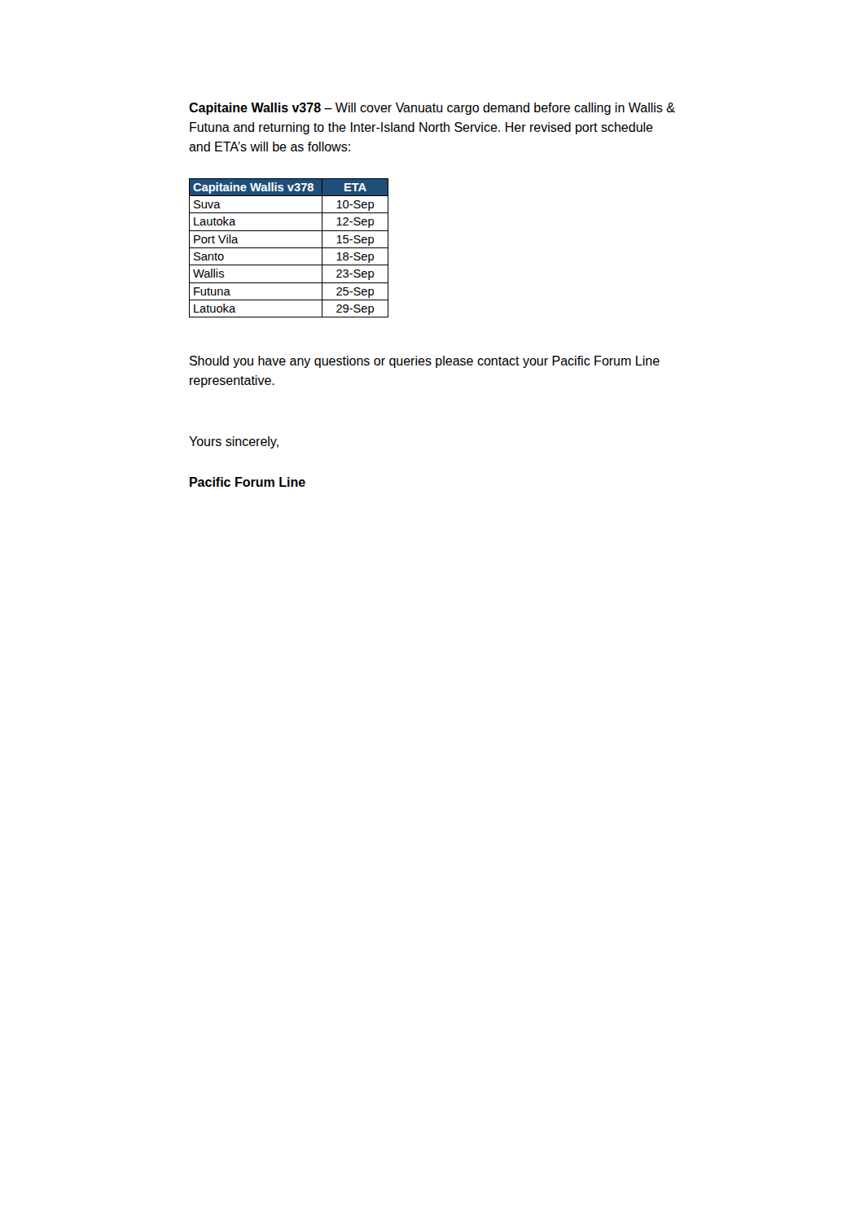Capitaine Wallis v378 – Will cover Vanuatu cargo demand before calling in Wallis & Futuna and returning to the Inter-Island North Service. Her revised port schedule and ETA’s will be as follows:
| Capitaine Wallis v378 | ETA |
| --- | --- |
| Suva | 10-Sep |
| Lautoka | 12-Sep |
| Port Vila | 15-Sep |
| Santo | 18-Sep |
| Wallis | 23-Sep |
| Futuna | 25-Sep |
| Latuoka | 29-Sep |
Should you have any questions or queries please contact your Pacific Forum Line representative.
Yours sincerely,
Pacific Forum Line